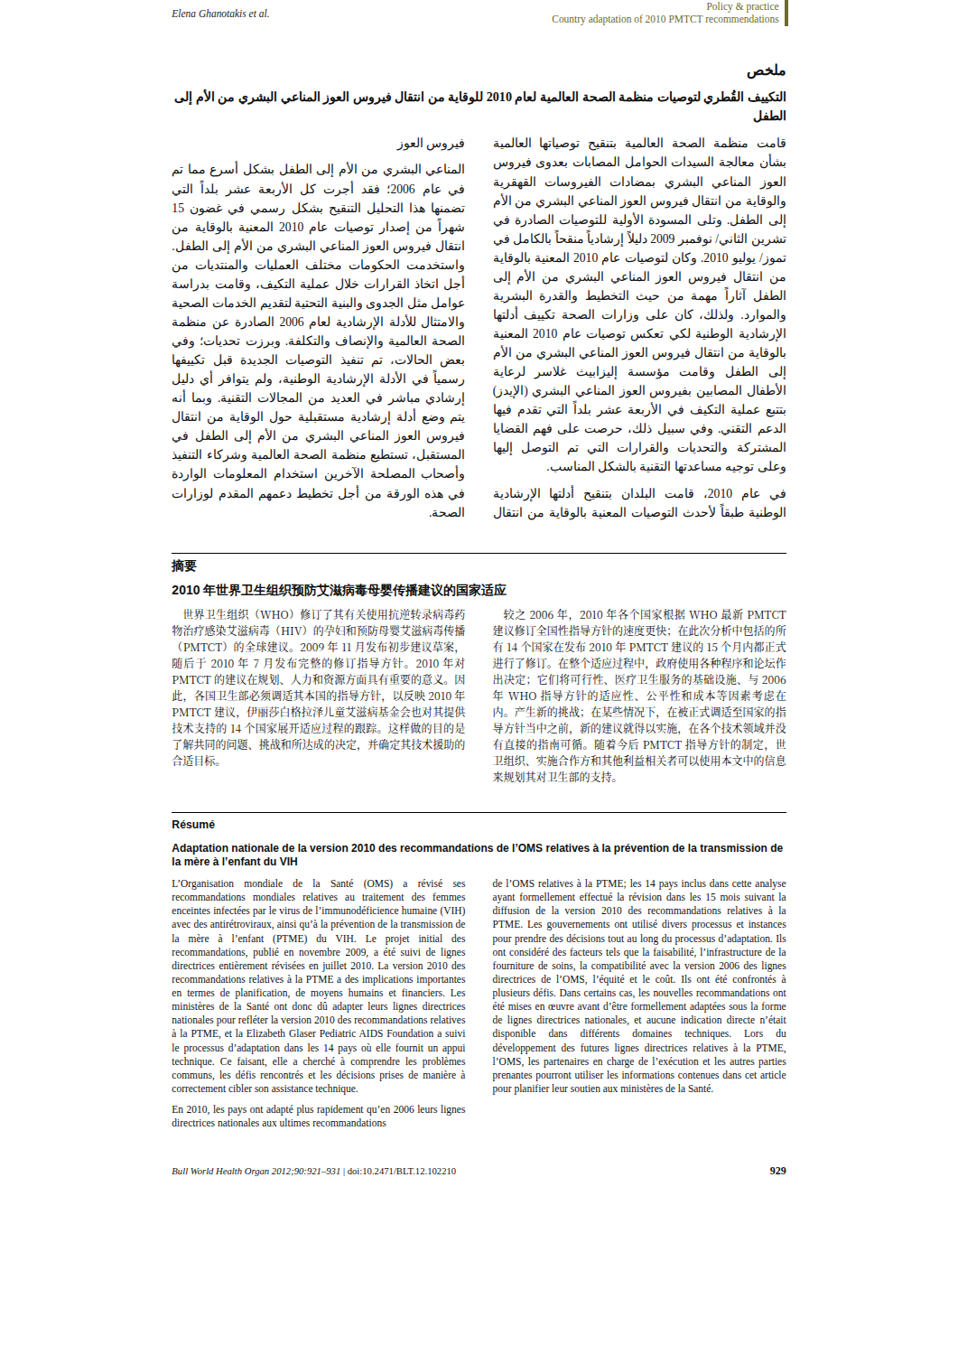Elena Ghanotakis et al.
Policy & practice
Country adaptation of 2010 PMTCT recommendations
ملخص
التكييف القُطري لتوصيات منظمة الصحة العالمية لعام 2010 للوقاية من انتقال فيروس العوز المناعي البشري من الأم إلى الطفل
قامت منظمة الصحة العالمية بتنقيح توصياتها العالمية بشأن معالجة السيدات الحوامل المصابات بعدوى فيروس العوز المناعي البشري بمضادات الفيروسات القهقرية والوقاية من انتقال فيروس العوز المناعي البشري من الأم إلى الطفل. وتلى المسودة الأولية للتوصيات الصادرة في تشرين الثاني/ نوفمبر 2009 دليلاً إرشادياً منقحاً بالكامل في تموز/ يوليو 2010. وكان لتوصيات عام 2010 المعنية بالوقاية من انتقال فيروس العوز المناعي البشري من الأم إلى الطفل آثاراً مهمة من حيث التخطيط والقدرة البشرية والموارد. ولذلك، كان على وزارات الصحة تكييف أدلتها الإرشادية الوطنية لكي تعكس توصيات عام 2010 المعنية بالوقاية من انتقال فيروس العوز المناعي البشري من الأم إلى الطفل وقامت مؤسسة إليزابيث غلاسر لرعاية الأطفال المصابين بفيروس العوز المناعي البشري (الإيدز) بتتبع عملية التكيف في الأربعة عشر بلداً التي تقدم فيها الدعم التقني. وفي سبيل ذلك، حرصت على فهم القضايا المشتركة والتحديات والقرارات التي تم التوصل إليها وعلى توجيه مساعدتها التقنية بالشكل المناسب.
في عام 2010، قامت البلدان بتنقيح أدلتها الإرشادية الوطنية طبقاً لأحدث التوصيات المعنية بالوقاية من انتقال فيروس العوز
المناعي البشري من الأم إلى الطفل بشكل أسرع مما تم في عام 2006؛ فقد أجرت كل الأربعة عشر بلداً التي تضمنها هذا التحليل التنقيح بشكل رسمي في غضون 15 شهراً من إصدار توصيات عام 2010 المعنية بالوقاية من انتقال فيروس العوز المناعي البشري من الأم إلى الطفل. واستخدمت الحكومات مختلف العمليات والمنتديات من أجل اتخاذ القرارات خلال عملية التكيف، وقامت بدراسة عوامل مثل الجدوى والبنية التحتية لتقديم الخدمات الصحية والامتثال للأدلة الإرشادية لعام 2006 الصادرة عن منظمة الصحة العالمية والإنصاف والتكلفة. وبرزت تحديات؛ وفي بعض الحالات، تم تنفيذ التوصيات الجديدة قبل تكييفها رسمياً في الأدلة الإرشادية الوطنية، ولم يتوافر أي دليل إرشادي مباشر في العديد من المجالات التقنية. وبما أنه يتم وضع أدلة إرشادية مستقبلية حول الوقاية من انتقال فيروس العوز المناعي البشري من الأم إلى الطفل في المستقبل، تستطيع منظمة الصحة العالمية وشركاء التنفيذ وأصحاب المصلحة الآخرين استخدام المعلومات الواردة في هذه الورقة من أجل تخطيط دعمهم المقدم لوزارات الصحة.
摘要
2010 年世界卫生组织预防艾滋病毒母婴传播建议的国家适应
世界卫生组织（WHO）修订了其有关使用抗逆转录病毒药物治疗感染艾滋病毒（HIV）的孕妇和预防母婴艾滋病毒传播（PMTCT）的全球建议。2009 年 11 月发布初步建议草案，随后于 2010 年 7 月发布完整的修订指导方针。2010 年对 PMTCT 的建议在规划、人力和资源方面具有重要的意义。因此，各国卫生部必须调适其本国的指导方针，以反映 2010 年 PMTCT 建议，伊丽莎白格拉泽儿童艾滋病基金会也对其提供技术支持的 14 个国家展开适应过程的跟踪。这样做的目的是了解共同的问题、挑战和所达成的决定，并确定其技术援助的合适目标。
较之 2006 年，2010 年各个国家根据 WHO 最新 PMTCT 建议修订全国性指导方针的速度更快；在此次分析中包括的所有 14 个国家在发布 2010 年 PMTCT 建议的 15 个月内都正式进行了修订。在整个适应过程中，政府使用各种程序和论坛作出决定；它们将可行性、医疗卫生服务的基础设施、与 2006 年 WHO 指导方针的适应性、公平性和成本等因素考虑在内。产生新的挑战；在某些情况下，在被正式调适至国家的指导方针当中之前，新的建议就得以实施，在各个技术领域并没有直接的指南可循。随着今后 PMTCT 指导方针的制定，世卫组织、实施合作方和其他利益相关者可以使用本文中的信息来规划其对卫生部的支持。
Résumé
Adaptation nationale de la version 2010 des recommandations de l’OMS relatives à la prévention de la transmission de la mère à l’enfant du VIH
L’Organisation mondiale de la Santé (OMS) a révisé ses recommandations mondiales relatives au traitement des femmes enceintes infectées par le virus de l’immunodéficience humaine (VIH) avec des antirétroviraux, ainsi qu’à la prévention de la transmission de la mère à l’enfant (PTME) du VIH. Le projet initial des recommandations, publié en novembre 2009, a été suivi de lignes directrices entièrement révisées en juillet 2010. La version 2010 des recommandations relatives à la PTME a des implications importantes en termes de planification, de moyens humains et financiers. Les ministères de la Santé ont donc dû adapter leurs lignes directrices nationales pour refléter la version 2010 des recommandations relatives à la PTME, et la Elizabeth Glaser Pediatric AIDS Foundation a suivi le processus d’adaptation dans les 14 pays où elle fournit un appui technique. Ce faisant, elle a cherché à comprendre les problèmes communs, les défis rencontrés et les décisions prises de manière à correctement cibler son assistance technique.
En 2010, les pays ont adapté plus rapidement qu’en 2006 leurs lignes directrices nationales aux ultimes recommandations
de l’OMS relatives à la PTME; les 14 pays inclus dans cette analyse ayant formellement effectué la révision dans les 15 mois suivant la diffusion de la version 2010 des recommandations relatives à la PTME. Les gouvernements ont utilisé divers processus et instances pour prendre des décisions tout au long du processus d’adaptation. Ils ont considéré des facteurs tels que la faisabilité, l’infrastructure de la fourniture de soins, la compatibilité avec la version 2006 des lignes directrices de l’OMS, l’équité et le coût. Ils ont été confrontés à plusieurs défis. Dans certains cas, les nouvelles recommandations ont été mises en œuvre avant d’être formellement adaptées sous la forme de lignes directrices nationales, et aucune indication directe n’était disponible dans différents domaines techniques. Lors du développement des futures lignes directrices relatives à la PTME, l’OMS, les partenaires en charge de l’exécution et les autres parties prenantes pourront utiliser les informations contenues dans cet article pour planifier leur soutien aux ministères de la Santé.
Bull World Health Organ 2012;90:921–931 | doi:10.2471/BLT.12.102210
929